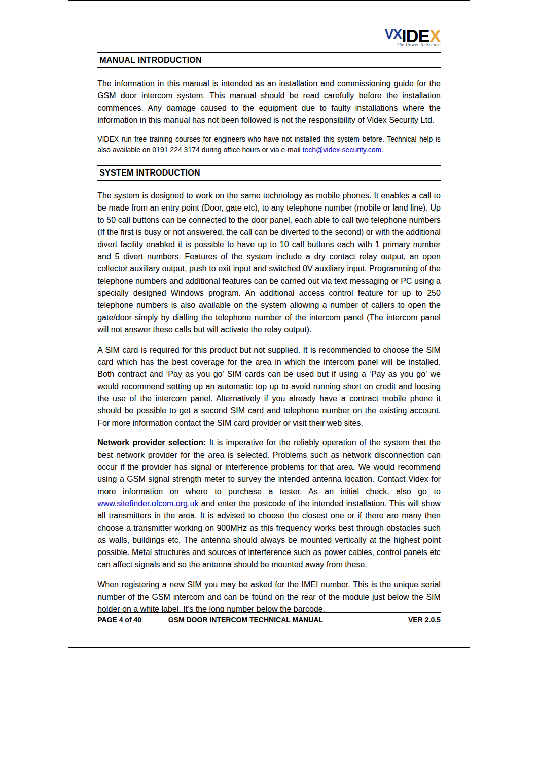VXIDEX
The Power to Secure
MANUAL INTRODUCTION
The information in this manual is intended as an installation and commissioning guide for the GSM door intercom system. This manual should be read carefully before the installation commences. Any damage caused to the equipment due to faulty installations where the information in this manual has not been followed is not the responsibility of Videx Security Ltd.
VIDEX run free training courses for engineers who have not installed this system before. Technical help is also available on 0191 224 3174 during office hours or via e-mail tech@videx-security.com.
SYSTEM INTRODUCTION
The system is designed to work on the same technology as mobile phones. It enables a call to be made from an entry point (Door, gate etc), to any telephone number (mobile or land line). Up to 50 call buttons can be connected to the door panel, each able to call two telephone numbers (If the first is busy or not answered, the call can be diverted to the second) or with the additional divert facility enabled it is possible to have up to 10 call buttons each with 1 primary number and 5 divert numbers. Features of the system include a dry contact relay output, an open collector auxiliary output, push to exit input and switched 0V auxiliary input. Programming of the telephone numbers and additional features can be carried out via text messaging or PC using a specially designed Windows program. An additional access control feature for up to 250 telephone numbers is also available on the system allowing a number of callers to open the gate/door simply by dialling the telephone number of the intercom panel (The intercom panel will not answer these calls but will activate the relay output).
A SIM card is required for this product but not supplied. It is recommended to choose the SIM card which has the best coverage for the area in which the intercom panel will be installed. Both contract and ‘Pay as you go’ SIM cards can be used but if using a ‘Pay as you go’ we would recommend setting up an automatic top up to avoid running short on credit and loosing the use of the intercom panel. Alternatively if you already have a contract mobile phone it should be possible to get a second SIM card and telephone number on the existing account. For more information contact the SIM card provider or visit their web sites.
Network provider selection: It is imperative for the reliably operation of the system that the best network provider for the area is selected. Problems such as network disconnection can occur if the provider has signal or interference problems for that area. We would recommend using a GSM signal strength meter to survey the intended antenna location. Contact Videx for more information on where to purchase a tester. As an initial check, also go to www.sitefinder.ofcom.org.uk and enter the postcode of the intended installation. This will show all transmitters in the area. It is advised to choose the closest one or if there are many then choose a transmitter working on 900MHz as this frequency works best through obstacles such as walls, buildings etc. The antenna should always be mounted vertically at the highest point possible. Metal structures and sources of interference such as power cables, control panels etc can affect signals and so the antenna should be mounted away from these.
When registering a new SIM you may be asked for the IMEI number. This is the unique serial number of the GSM intercom and can be found on the rear of the module just below the SIM holder on a white label. It’s the long number below the barcode.
PAGE 4 of 40
GSM DOOR INTERCOM TECHNICAL MANUAL
VER 2.0.5